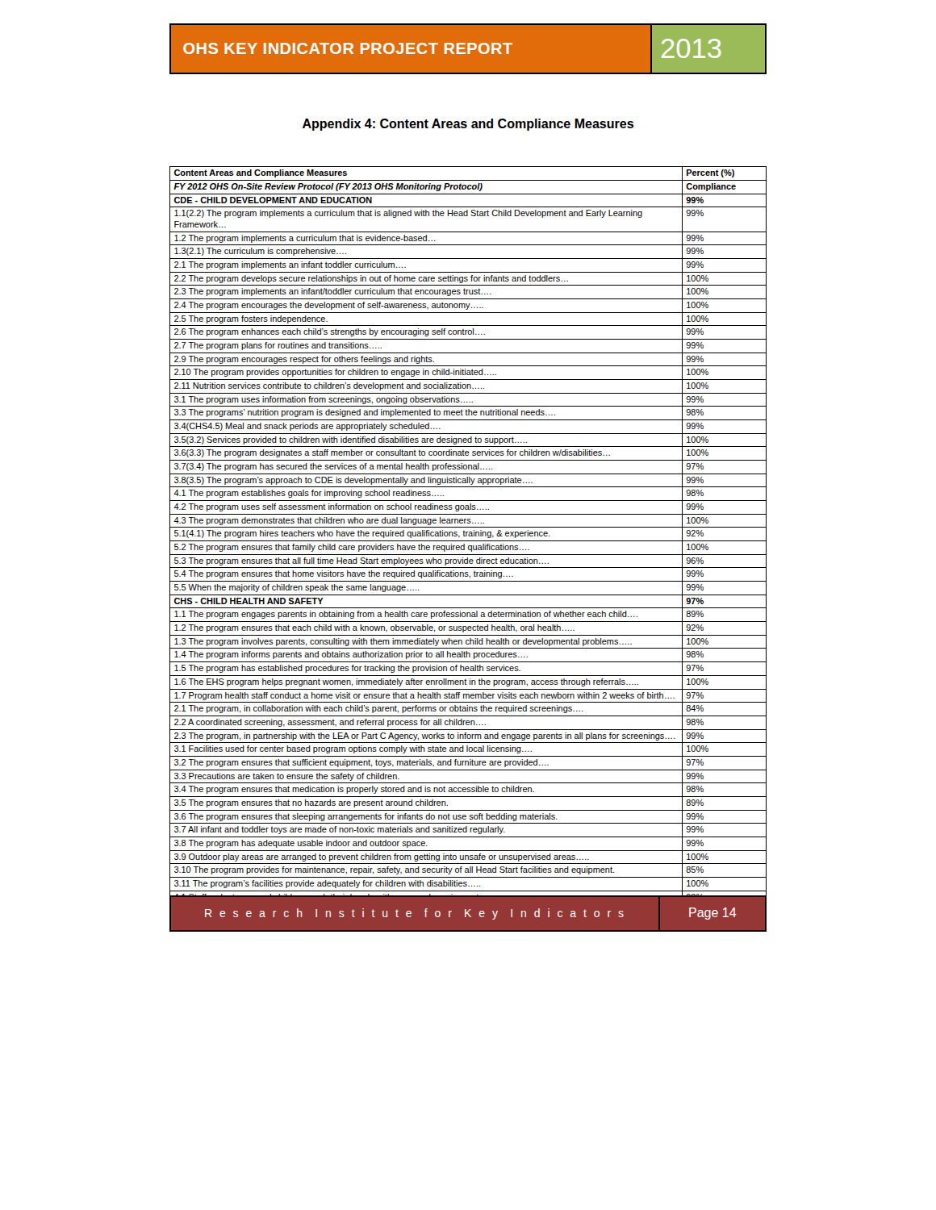OHS KEY INDICATOR PROJECT REPORT
2013
Appendix 4: Content Areas and Compliance Measures
| Content Areas and Compliance Measures | Percent (%) |
| --- | --- |
| FY 2012 OHS On-Site Review Protocol (FY 2013 OHS Monitoring Protocol) | Compliance |
| CDE - CHILD DEVELOPMENT AND EDUCATION | 99% |
| 1.1(2.2) The program implements a curriculum that is aligned with the Head Start Child Development and Early Learning Framework… | 99% |
| 1.2 The program implements a curriculum that is evidence-based… | 99% |
| 1.3(2.1) The curriculum is comprehensive…. | 99% |
| 2.1 The program implements an infant toddler curriculum…. | 99% |
| 2.2 The program develops secure relationships in out of home care settings for infants and toddlers… | 100% |
| 2.3 The program implements an infant/toddler curriculum that encourages trust…. | 100% |
| 2.4 The program encourages the development of self-awareness, autonomy….. | 100% |
| 2.5 The program fosters independence. | 100% |
| 2.6 The program enhances each child’s strengths by encouraging self control…. | 99% |
| 2.7 The program plans for routines and transitions….. | 99% |
| 2.9 The program encourages respect for others feelings and rights. | 99% |
| 2.10 The program provides opportunities for children to engage in child-initiated….. | 100% |
| 2.11 Nutrition services contribute to children’s development and socialization….. | 100% |
| 3.1 The program uses information from screenings, ongoing observations….. | 99% |
| 3.3 The programs’ nutrition program is designed and implemented to meet the nutritional needs…. | 98% |
| 3.4(CHS4.5) Meal and snack periods are appropriately scheduled…. | 99% |
| 3.5(3.2) Services provided to children with identified disabilities are designed to support….. | 100% |
| 3.6(3.3) The program designates a staff member or consultant to coordinate services for children w/disabilities… | 100% |
| 3.7(3.4) The program has secured the services of a mental health professional….. | 97% |
| 3.8(3.5) The program’s approach to CDE is developmentally and linguistically appropriate…. | 99% |
| 4.1 The program establishes goals for improving school readiness….. | 98% |
| 4.2 The program uses self assessment information on school readiness goals….. | 99% |
| 4.3 The program demonstrates that children who are dual language learners….. | 100% |
| 5.1(4.1) The program hires teachers who have the required qualifications, training, & experience. | 92% |
| 5.2 The program ensures that family child care providers have the required qualifications…. | 100% |
| 5.3 The program ensures that all full time Head Start employees who provide direct education…. | 96% |
| 5.4 The program ensures that home visitors have the required qualifications, training…. | 99% |
| 5.5 When the majority of children speak the same language….. | 99% |
| CHS - CHILD HEALTH AND SAFETY | 97% |
| 1.1 The program engages parents in obtaining from a health care professional a determination of whether each child…. | 89% |
| 1.2 The program ensures that each child with a known, observable, or suspected health, oral health….. | 92% |
| 1.3 The program involves parents, consulting with them immediately when child health or developmental problems….. | 100% |
| 1.4 The program informs parents and obtains authorization prior to all health procedures…. | 98% |
| 1.5 The program has established procedures for tracking the provision of health services. | 97% |
| 1.6 The EHS program helps pregnant women, immediately after enrollment in the program, access through referrals….. | 100% |
| 1.7 Program health staff conduct a home visit or ensure that a health staff member visits each newborn within 2 weeks of birth…. | 97% |
| 2.1 The program, in collaboration with each child’s parent, performs or obtains the required screenings…. | 84% |
| 2.2 A coordinated screening, assessment, and referral process for all children…. | 98% |
| 2.3 The program, in partnership with the LEA or Part C Agency, works to inform and engage parents in all plans for screenings…. | 99% |
| 3.1 Facilities used for center based program options comply with state and local licensing…. | 100% |
| 3.2 The program ensures that sufficient equipment, toys, materials, and furniture are provided…. | 97% |
| 3.3 Precautions are taken to ensure the safety of children. | 99% |
| 3.4 The program ensures that medication is properly stored and is not accessible to children. | 98% |
| 3.5 The program ensures that no hazards are present around children. | 89% |
| 3.6 The program ensures that sleeping arrangements for infants do not use soft bedding materials. | 99% |
| 3.7 All infant and toddler toys are made of non-toxic materials and sanitized regularly. | 99% |
| 3.8 The program has adequate usable indoor and outdoor space. | 99% |
| 3.9 Outdoor play areas are arranged to prevent children from getting into unsafe or unsupervised areas….. | 100% |
| 3.10 The program provides for maintenance, repair, safety, and security of all Head Start facilities and equipment. | 85% |
| 3.11 The program’s facilities provide adequately for children with disabilities….. | 100% |
| 4.1 Staff, volunteers, and children wash their hands with soap and running water. | 98% |
| 4.2 Spilled bodily fluids are cleaned up and disinfected immediately…. | 100% |
| 4.3 The program adopts sanitation and hygiene practices for diapering…… | 99% |
R e s e a r c h I n s t i t u t e f o r K e y I n d i c a t o r s
Page 14